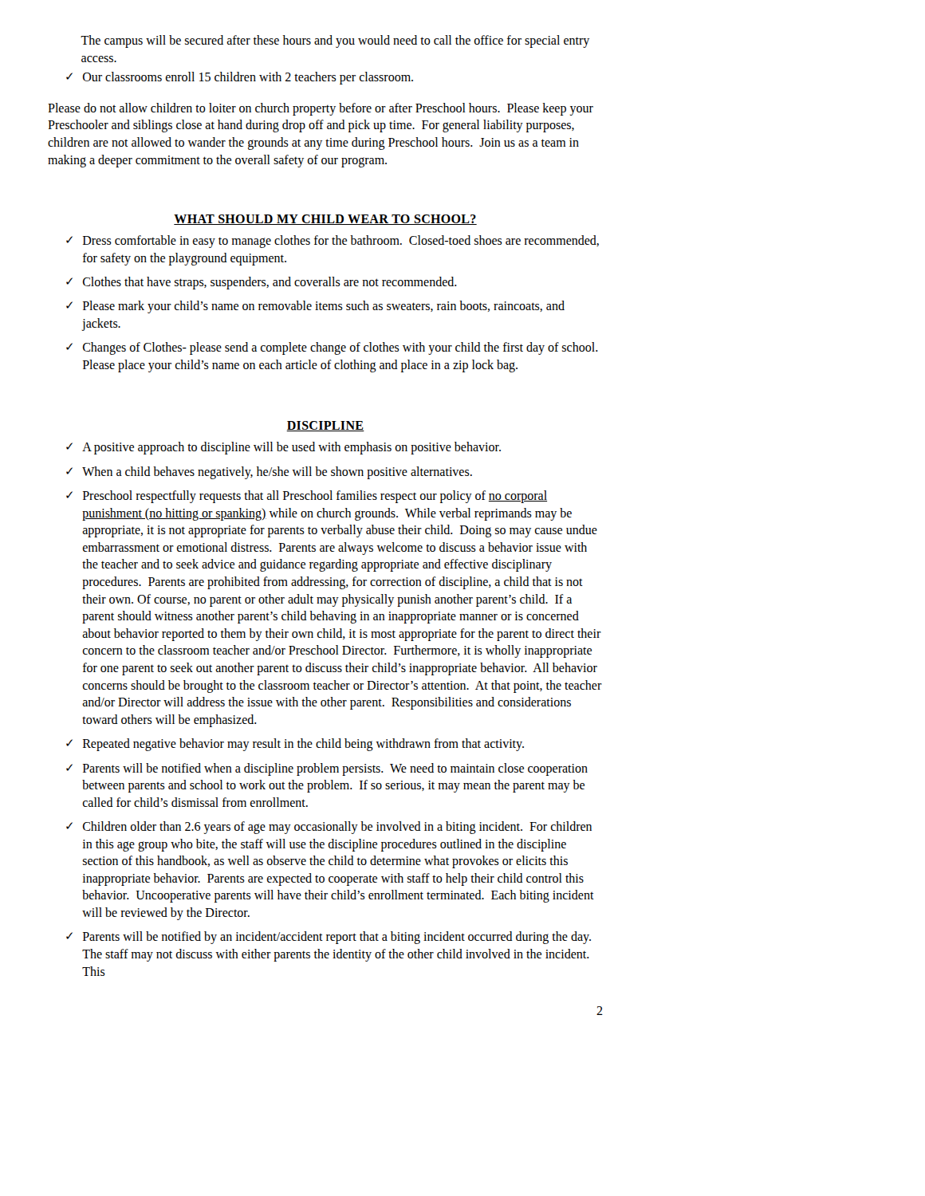The campus will be secured after these hours and you would need to call the office for special entry access.
Our classrooms enroll 15 children with 2 teachers per classroom.
Please do not allow children to loiter on church property before or after Preschool hours. Please keep your Preschooler and siblings close at hand during drop off and pick up time. For general liability purposes, children are not allowed to wander the grounds at any time during Preschool hours. Join us as a team in making a deeper commitment to the overall safety of our program.
WHAT SHOULD MY CHILD WEAR TO SCHOOL?
Dress comfortable in easy to manage clothes for the bathroom. Closed-toed shoes are recommended, for safety on the playground equipment.
Clothes that have straps, suspenders, and coveralls are not recommended.
Please mark your child’s name on removable items such as sweaters, rain boots, raincoats, and jackets.
Changes of Clothes- please send a complete change of clothes with your child the first day of school. Please place your child’s name on each article of clothing and place in a zip lock bag.
DISCIPLINE
A positive approach to discipline will be used with emphasis on positive behavior.
When a child behaves negatively, he/she will be shown positive alternatives.
Preschool respectfully requests that all Preschool families respect our policy of no corporal punishment (no hitting or spanking) while on church grounds. While verbal reprimands may be appropriate, it is not appropriate for parents to verbally abuse their child. Doing so may cause undue embarrassment or emotional distress. Parents are always welcome to discuss a behavior issue with the teacher and to seek advice and guidance regarding appropriate and effective disciplinary procedures. Parents are prohibited from addressing, for correction of discipline, a child that is not their own. Of course, no parent or other adult may physically punish another parent’s child. If a parent should witness another parent’s child behaving in an inappropriate manner or is concerned about behavior reported to them by their own child, it is most appropriate for the parent to direct their concern to the classroom teacher and/or Preschool Director. Furthermore, it is wholly inappropriate for one parent to seek out another parent to discuss their child’s inappropriate behavior. All behavior concerns should be brought to the classroom teacher or Director’s attention. At that point, the teacher and/or Director will address the issue with the other parent. Responsibilities and considerations toward others will be emphasized.
Repeated negative behavior may result in the child being withdrawn from that activity.
Parents will be notified when a discipline problem persists. We need to maintain close cooperation between parents and school to work out the problem. If so serious, it may mean the parent may be called for child’s dismissal from enrollment.
Children older than 2.6 years of age may occasionally be involved in a biting incident. For children in this age group who bite, the staff will use the discipline procedures outlined in the discipline section of this handbook, as well as observe the child to determine what provokes or elicits this inappropriate behavior. Parents are expected to cooperate with staff to help their child control this behavior. Uncooperative parents will have their child’s enrollment terminated. Each biting incident will be reviewed by the Director.
Parents will be notified by an incident/accident report that a biting incident occurred during the day. The staff may not discuss with either parents the identity of the other child involved in the incident. This
2